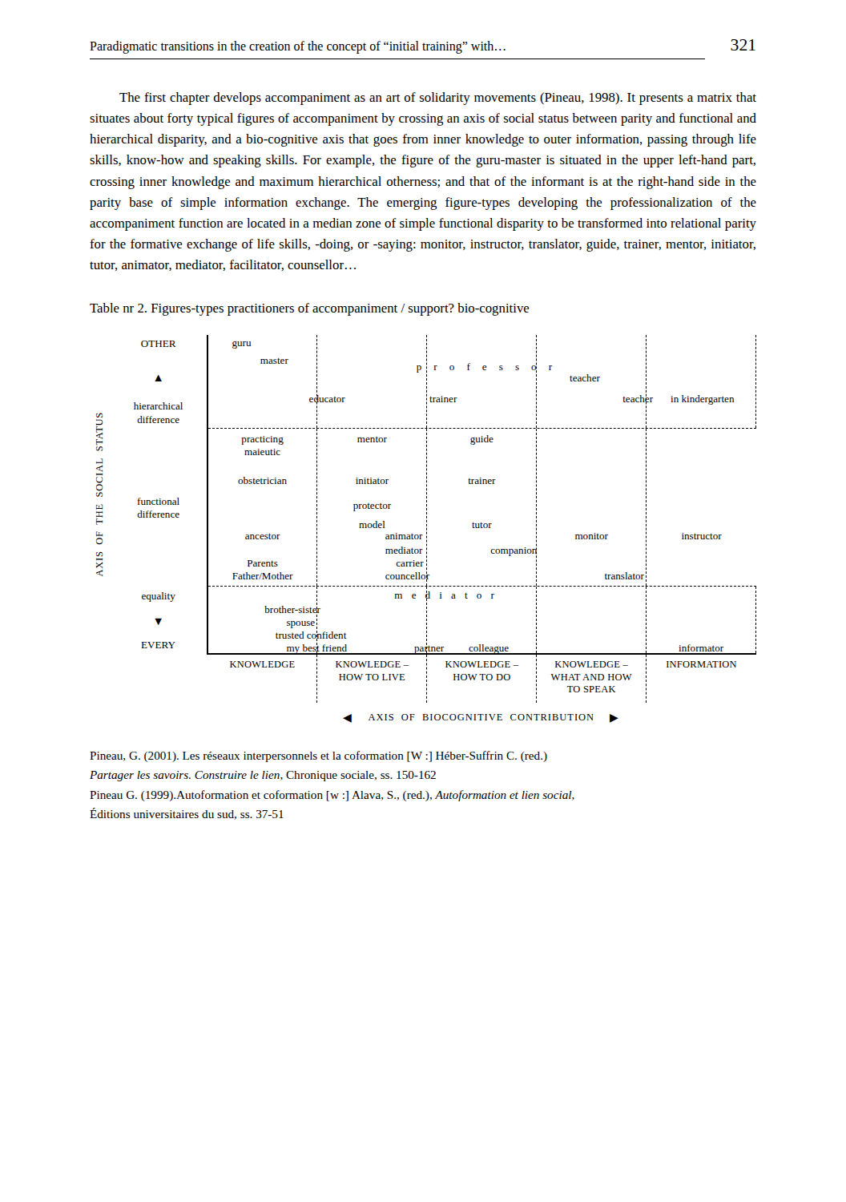Paradigmatic transitions in the creation of the concept of “initial training” with…
321
The first chapter develops accompaniment as an art of solidarity movements (Pineau, 1998). It presents a matrix that situates about forty typical figures of accompaniment by crossing an axis of social status between parity and functional and hierarchical disparity, and a bio-cognitive axis that goes from inner knowledge to outer information, passing through life skills, know-how and speaking skills. For example, the figure of the guru-master is situated in the upper left-hand part, crossing inner knowledge and maximum hierarchical otherness; and that of the informant is at the right-hand side in the parity base of simple information exchange. The emerging figure-types developing the professionalization of the accompaniment function are located in a median zone of simple functional disparity to be transformed into relational parity for the formative exchange of life skills, -doing, or -saying: monitor, instructor, translator, guide, trainer, mentor, initiator, tutor, animator, mediator, facilitator, counsellor…
Table nr 2. Figures-types practitioners of accompaniment / support? bio-cognitive
AXIS OF THE SOCIAL STATUS
OTHER
▲
hierarchical
difference
functional
difference
equality
▼
EVERY
guru master
educator
trainer
teacher
teacher in kindergarten
p r o f e s s o r
practicing
maieutic obstetrician ancestor Parents
Father/Mother
mentor initiator protector model animator mediator carrier councellor
guide trainer tutor companion
monitor translator
instructor
brother-sister spouse trusted confident my best friend
partner colleague
informator
m e d i a t o r
KNOWLEDGE
KNOWLEDGE –
HOW TO LIVE
KNOWLEDGE –
HOW TO DO
KNOWLEDGE –
WHAT AND HOW
TO SPEAK
INFORMATION
◀ AXIS OF BIOCOGNITIVE CONTRIBUTION ▶
Pineau, G. (2001). Les réseaux interpersonnels et la coformation [W :] Héber-Suffrin C. (red.)
Partager les savoirs. Construire le lien, Chronique sociale, ss. 150-162
Pineau G. (1999).Autoformation et coformation [w :] Alava, S., (red.), Autoformation et lien social,
Éditions universitaires du sud, ss. 37-51